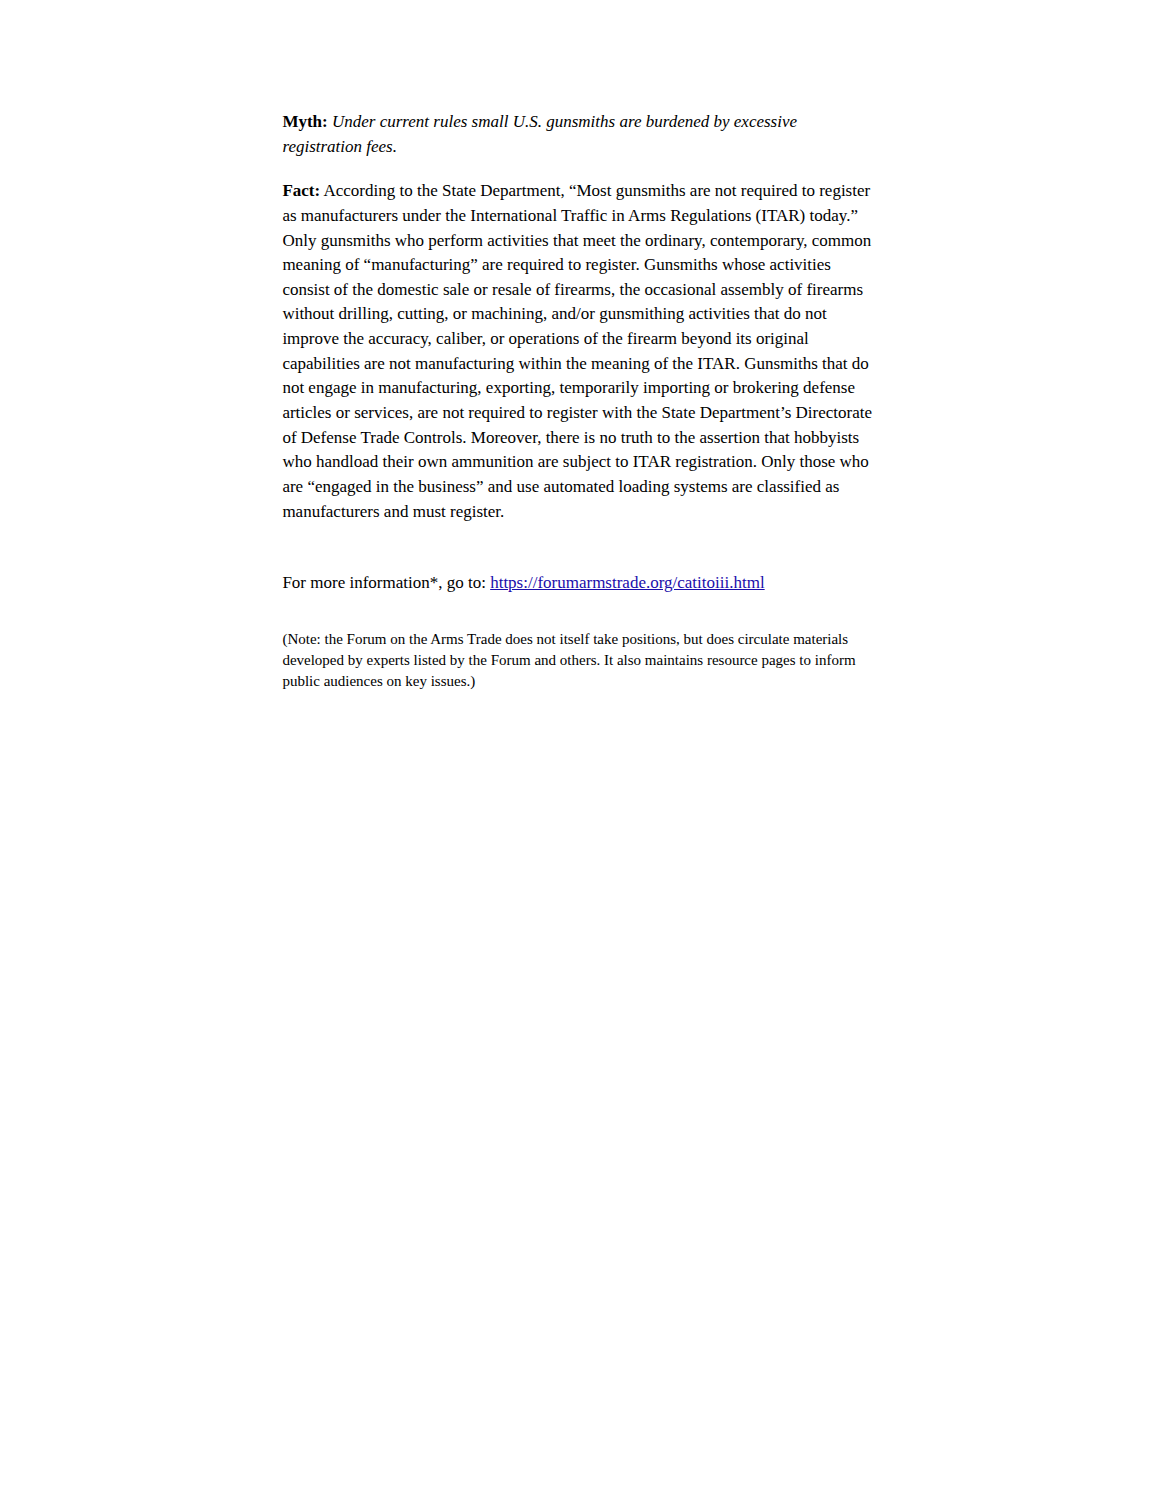Myth: Under current rules small U.S. gunsmiths are burdened by excessive registration fees.
Fact: According to the State Department, “Most gunsmiths are not required to register as manufacturers under the International Traffic in Arms Regulations (ITAR) today.” Only gunsmiths who perform activities that meet the ordinary, contemporary, common meaning of “manufacturing” are required to register. Gunsmiths whose activities consist of the domestic sale or resale of firearms, the occasional assembly of firearms without drilling, cutting, or machining, and/or gunsmithing activities that do not improve the accuracy, caliber, or operations of the firearm beyond its original capabilities are not manufacturing within the meaning of the ITAR. Gunsmiths that do not engage in manufacturing, exporting, temporarily importing or brokering defense articles or services, are not required to register with the State Department’s Directorate of Defense Trade Controls. Moreover, there is no truth to the assertion that hobbyists who handload their own ammunition are subject to ITAR registration. Only those who are “engaged in the business” and use automated loading systems are classified as manufacturers and must register.
For more information*, go to: https://forumarmstrade.org/catitoiii.html
(Note: the Forum on the Arms Trade does not itself take positions, but does circulate materials developed by experts listed by the Forum and others. It also maintains resource pages to inform public audiences on key issues.)